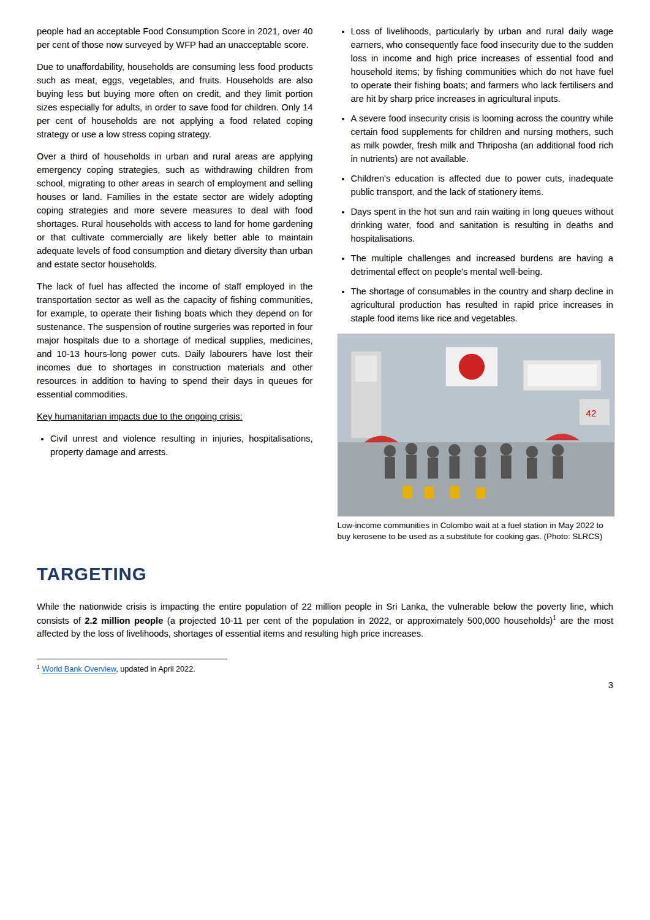people had an acceptable Food Consumption Score in 2021, over 40 per cent of those now surveyed by WFP had an unacceptable score.
Due to unaffordability, households are consuming less food products such as meat, eggs, vegetables, and fruits. Households are also buying less but buying more often on credit, and they limit portion sizes especially for adults, in order to save food for children. Only 14 per cent of households are not applying a food related coping strategy or use a low stress coping strategy.
Over a third of households in urban and rural areas are applying emergency coping strategies, such as withdrawing children from school, migrating to other areas in search of employment and selling houses or land. Families in the estate sector are widely adopting coping strategies and more severe measures to deal with food shortages. Rural households with access to land for home gardening or that cultivate commercially are likely better able to maintain adequate levels of food consumption and dietary diversity than urban and estate sector households.
The lack of fuel has affected the income of staff employed in the transportation sector as well as the capacity of fishing communities, for example, to operate their fishing boats which they depend on for sustenance. The suspension of routine surgeries was reported in four major hospitals due to a shortage of medical supplies, medicines, and 10-13 hours-long power cuts. Daily labourers have lost their incomes due to shortages in construction materials and other resources in addition to having to spend their days in queues for essential commodities.
Key humanitarian impacts due to the ongoing crisis:
Civil unrest and violence resulting in injuries, hospitalisations, property damage and arrests.
Loss of livelihoods, particularly by urban and rural daily wage earners, who consequently face food insecurity due to the sudden loss in income and high price increases of essential food and household items; by fishing communities which do not have fuel to operate their fishing boats; and farmers who lack fertilisers and are hit by sharp price increases in agricultural inputs.
A severe food insecurity crisis is looming across the country while certain food supplements for children and nursing mothers, such as milk powder, fresh milk and Thriposha (an additional food rich in nutrients) are not available.
Children's education is affected due to power cuts, inadequate public transport, and the lack of stationery items.
Days spent in the hot sun and rain waiting in long queues without drinking water, food and sanitation is resulting in deaths and hospitalisations.
The multiple challenges and increased burdens are having a detrimental effect on people's mental well-being.
The shortage of consumables in the country and sharp decline in agricultural production has resulted in rapid price increases in staple food items like rice and vegetables.
Low-income communities in Colombo wait at a fuel station in May 2022 to buy kerosene to be used as a substitute for cooking gas. (Photo: SLRCS)
TARGETING
While the nationwide crisis is impacting the entire population of 22 million people in Sri Lanka, the vulnerable below the poverty line, which consists of 2.2 million people (a projected 10-11 per cent of the population in 2022, or approximately 500,000 households)1 are the most affected by the loss of livelihoods, shortages of essential items and resulting high price increases.
1 World Bank Overview, updated in April 2022.
3